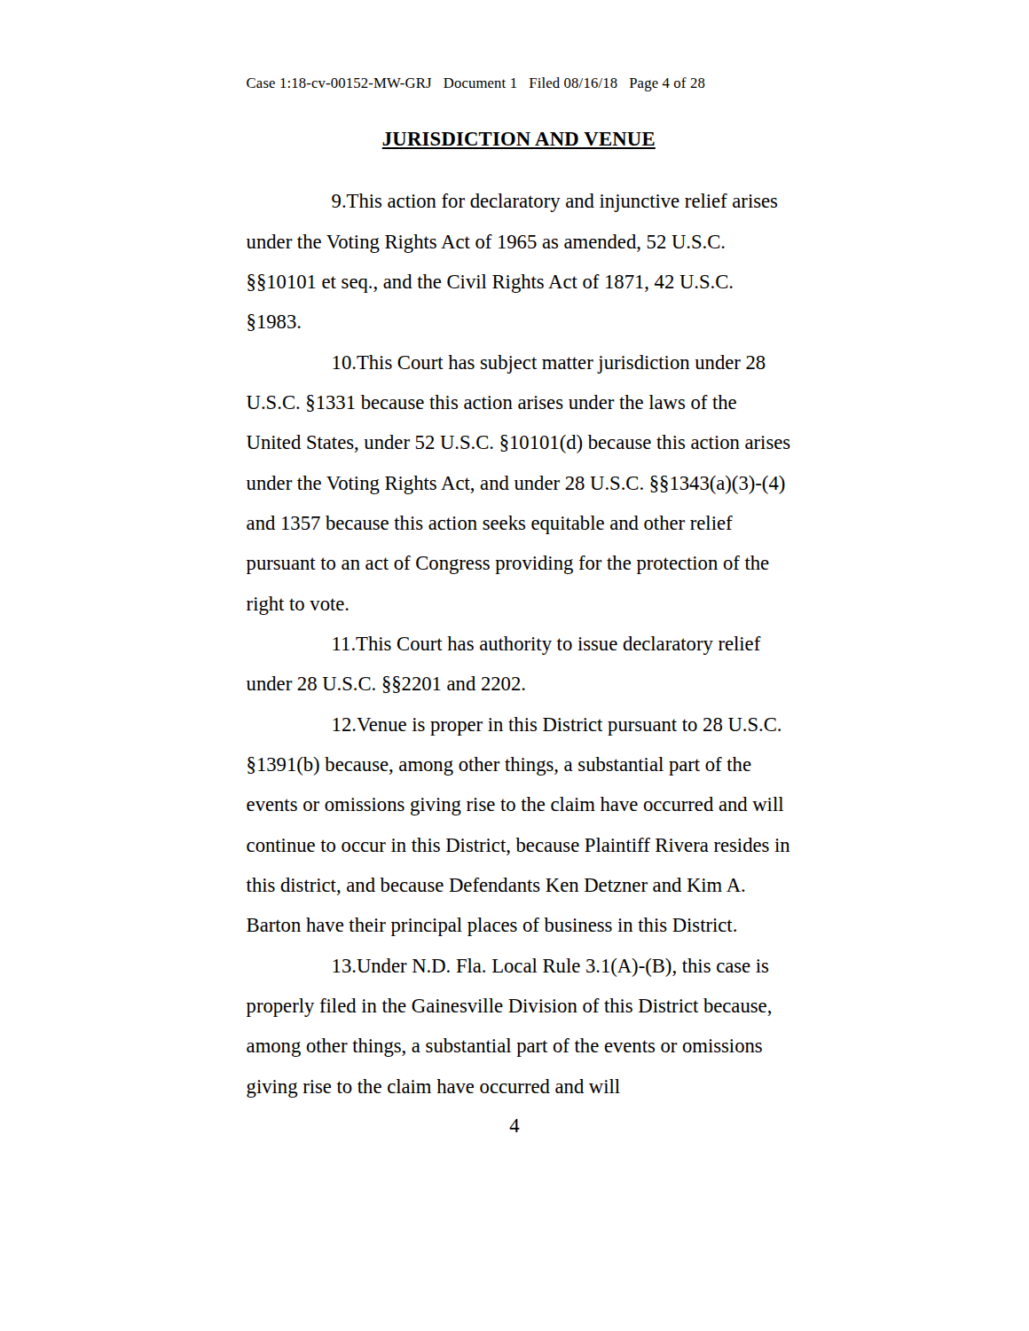Case 1:18-cv-00152-MW-GRJ Document 1 Filed 08/16/18 Page 4 of 28
JURISDICTION AND VENUE
9. This action for declaratory and injunctive relief arises under the Voting Rights Act of 1965 as amended, 52 U.S.C. §§10101 et seq., and the Civil Rights Act of 1871, 42 U.S.C. §1983.
10. This Court has subject matter jurisdiction under 28 U.S.C. §1331 because this action arises under the laws of the United States, under 52 U.S.C. §10101(d) because this action arises under the Voting Rights Act, and under 28 U.S.C. §§1343(a)(3)-(4) and 1357 because this action seeks equitable and other relief pursuant to an act of Congress providing for the protection of the right to vote.
11. This Court has authority to issue declaratory relief under 28 U.S.C. §§2201 and 2202.
12. Venue is proper in this District pursuant to 28 U.S.C. §1391(b) because, among other things, a substantial part of the events or omissions giving rise to the claim have occurred and will continue to occur in this District, because Plaintiff Rivera resides in this district, and because Defendants Ken Detzner and Kim A. Barton have their principal places of business in this District.
13. Under N.D. Fla. Local Rule 3.1(A)-(B), this case is properly filed in the Gainesville Division of this District because, among other things, a substantial part of the events or omissions giving rise to the claim have occurred and will
4